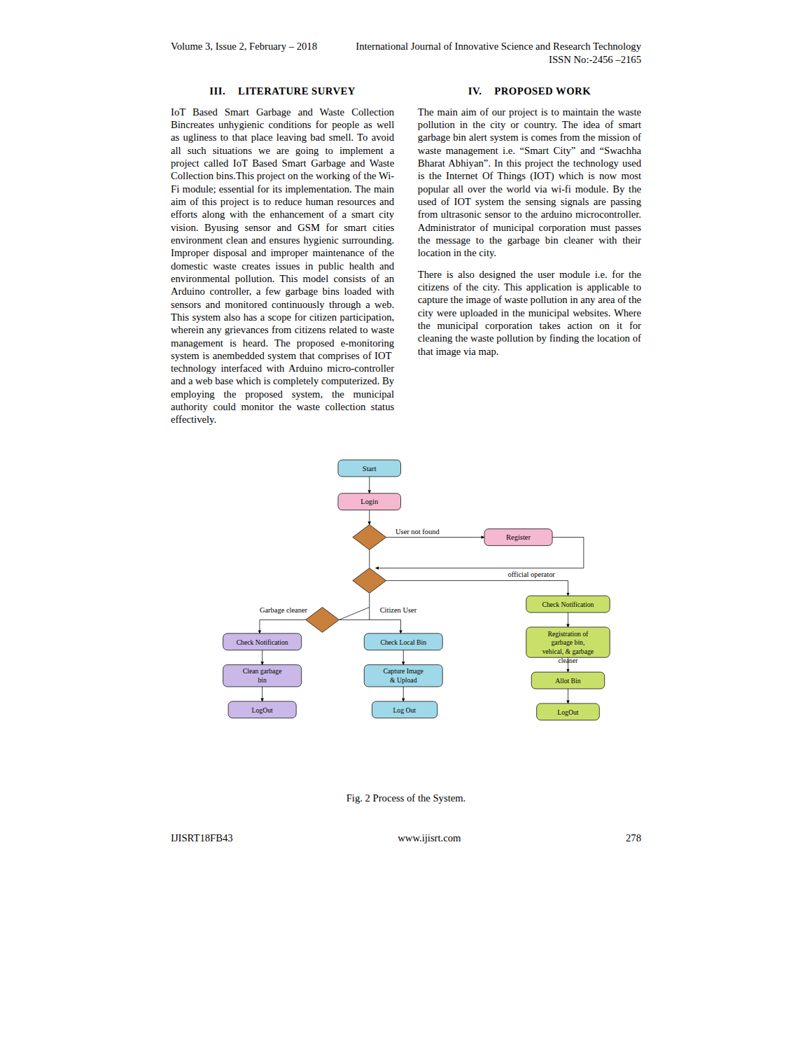Volume 3, Issue 2, February – 2018
International Journal of Innovative Science and Research Technology
ISSN No:-2456 –2165
III. LITERATURE SURVEY
IoT Based Smart Garbage and Waste Collection Bincreates unhygienic conditions for people as well as ugliness to that place leaving bad smell. To avoid all such situations we are going to implement a project called IoT Based Smart Garbage and Waste Collection bins.This project on the working of the Wi-Fi module; essential for its implementation. The main aim of this project is to reduce human resources and efforts along with the enhancement of a smart city vision. Byusing sensor and GSM for smart cities environment clean and ensures hygienic surrounding. Improper disposal and improper maintenance of the domestic waste creates issues in public health and environmental pollution. This model consists of an Arduino controller, a few garbage bins loaded with sensors and monitored continuously through a web. This system also has a scope for citizen participation, wherein any grievances from citizens related to waste management is heard. The proposed e-monitoring system is anembedded system that comprises of IOT technology interfaced with Arduino micro-controller and a web base which is completely computerized. By employing the proposed system, the municipal authority could monitor the waste collection status effectively.
IV. PROPOSED WORK
The main aim of our project is to maintain the waste pollution in the city or country. The idea of smart garbage bin alert system is comes from the mission of waste management i.e. “Smart City” and “Swachha Bharat Abhiyan”. In this project the technology used is the Internet Of Things (IOT) which is now most popular all over the world via wi-fi module. By the used of IOT system the sensing signals are passing from ultrasonic sensor to the arduino microcontroller. Administrator of municipal corporation must passes the message to the garbage bin cleaner with their location in the city.
There is also designed the user module i.e. for the citizens of the city. This application is applicable to capture the image of waste pollution in any area of the city were uploaded in the municipal websites. Where the municipal corporation takes action on it for cleaning the waste pollution by finding the location of that image via map.
Start Login User not found Register official operator Garbage cleaner Citizen User Check Notification Clean garbage bin LogOut Check Local Bin Capture Image & Upload Log Out Check Notification Registration of garbage bin, vehical, & garbage cleaner Allot Bin LogOut
Fig. 2 Process of the System.
IJISRT18FB43
www.ijisrt.com
278